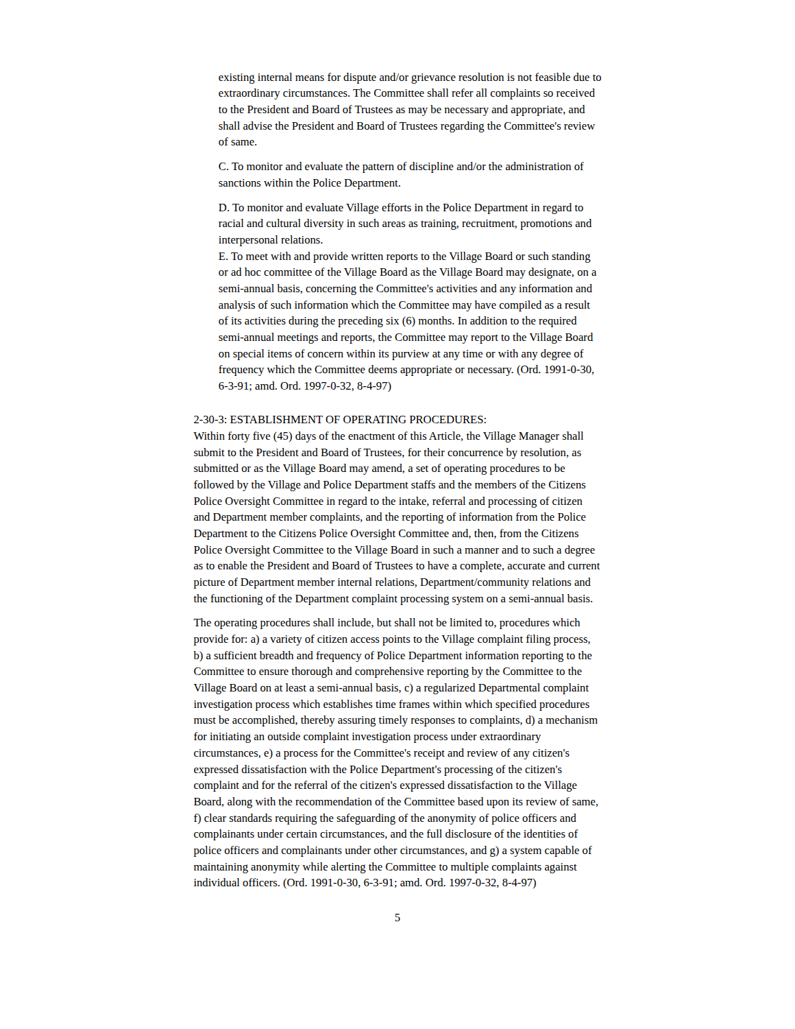existing internal means for dispute and/or grievance resolution is not feasible due to extraordinary circumstances. The Committee shall refer all complaints so received to the President and Board of Trustees as may be necessary and appropriate, and shall advise the President and Board of Trustees regarding the Committee's review of same.
C. To monitor and evaluate the pattern of discipline and/or the administration of sanctions within the Police Department.
D. To monitor and evaluate Village efforts in the Police Department in regard to racial and cultural diversity in such areas as training, recruitment, promotions and interpersonal relations.
E. To meet with and provide written reports to the Village Board or such standing or ad hoc committee of the Village Board as the Village Board may designate, on a semi-annual basis, concerning the Committee's activities and any information and analysis of such information which the Committee may have compiled as a result of its activities during the preceding six (6) months. In addition to the required semi-annual meetings and reports, the Committee may report to the Village Board on special items of concern within its purview at any time or with any degree of frequency which the Committee deems appropriate or necessary. (Ord. 1991-0-30, 6-3-91; amd. Ord. 1997-0-32, 8-4-97)
2-30-3: ESTABLISHMENT OF OPERATING PROCEDURES:
Within forty five (45) days of the enactment of this Article, the Village Manager shall submit to the President and Board of Trustees, for their concurrence by resolution, as submitted or as the Village Board may amend, a set of operating procedures to be followed by the Village and Police Department staffs and the members of the Citizens Police Oversight Committee in regard to the intake, referral and processing of citizen and Department member complaints, and the reporting of information from the Police Department to the Citizens Police Oversight Committee and, then, from the Citizens Police Oversight Committee to the Village Board in such a manner and to such a degree as to enable the President and Board of Trustees to have a complete, accurate and current picture of Department member internal relations, Department/community relations and the functioning of the Department complaint processing system on a semi-annual basis.
The operating procedures shall include, but shall not be limited to, procedures which provide for: a) a variety of citizen access points to the Village complaint filing process, b) a sufficient breadth and frequency of Police Department information reporting to the Committee to ensure thorough and comprehensive reporting by the Committee to the Village Board on at least a semi-annual basis, c) a regularized Departmental complaint investigation process which establishes time frames within which specified procedures must be accomplished, thereby assuring timely responses to complaints, d) a mechanism for initiating an outside complaint investigation process under extraordinary circumstances, e) a process for the Committee's receipt and review of any citizen's expressed dissatisfaction with the Police Department's processing of the citizen's complaint and for the referral of the citizen's expressed dissatisfaction to the Village Board, along with the recommendation of the Committee based upon its review of same, f) clear standards requiring the safeguarding of the anonymity of police officers and complainants under certain circumstances, and the full disclosure of the identities of police officers and complainants under other circumstances, and g) a system capable of maintaining anonymity while alerting the Committee to multiple complaints against individual officers. (Ord. 1991-0-30, 6-3-91; amd. Ord. 1997-0-32, 8-4-97)
5